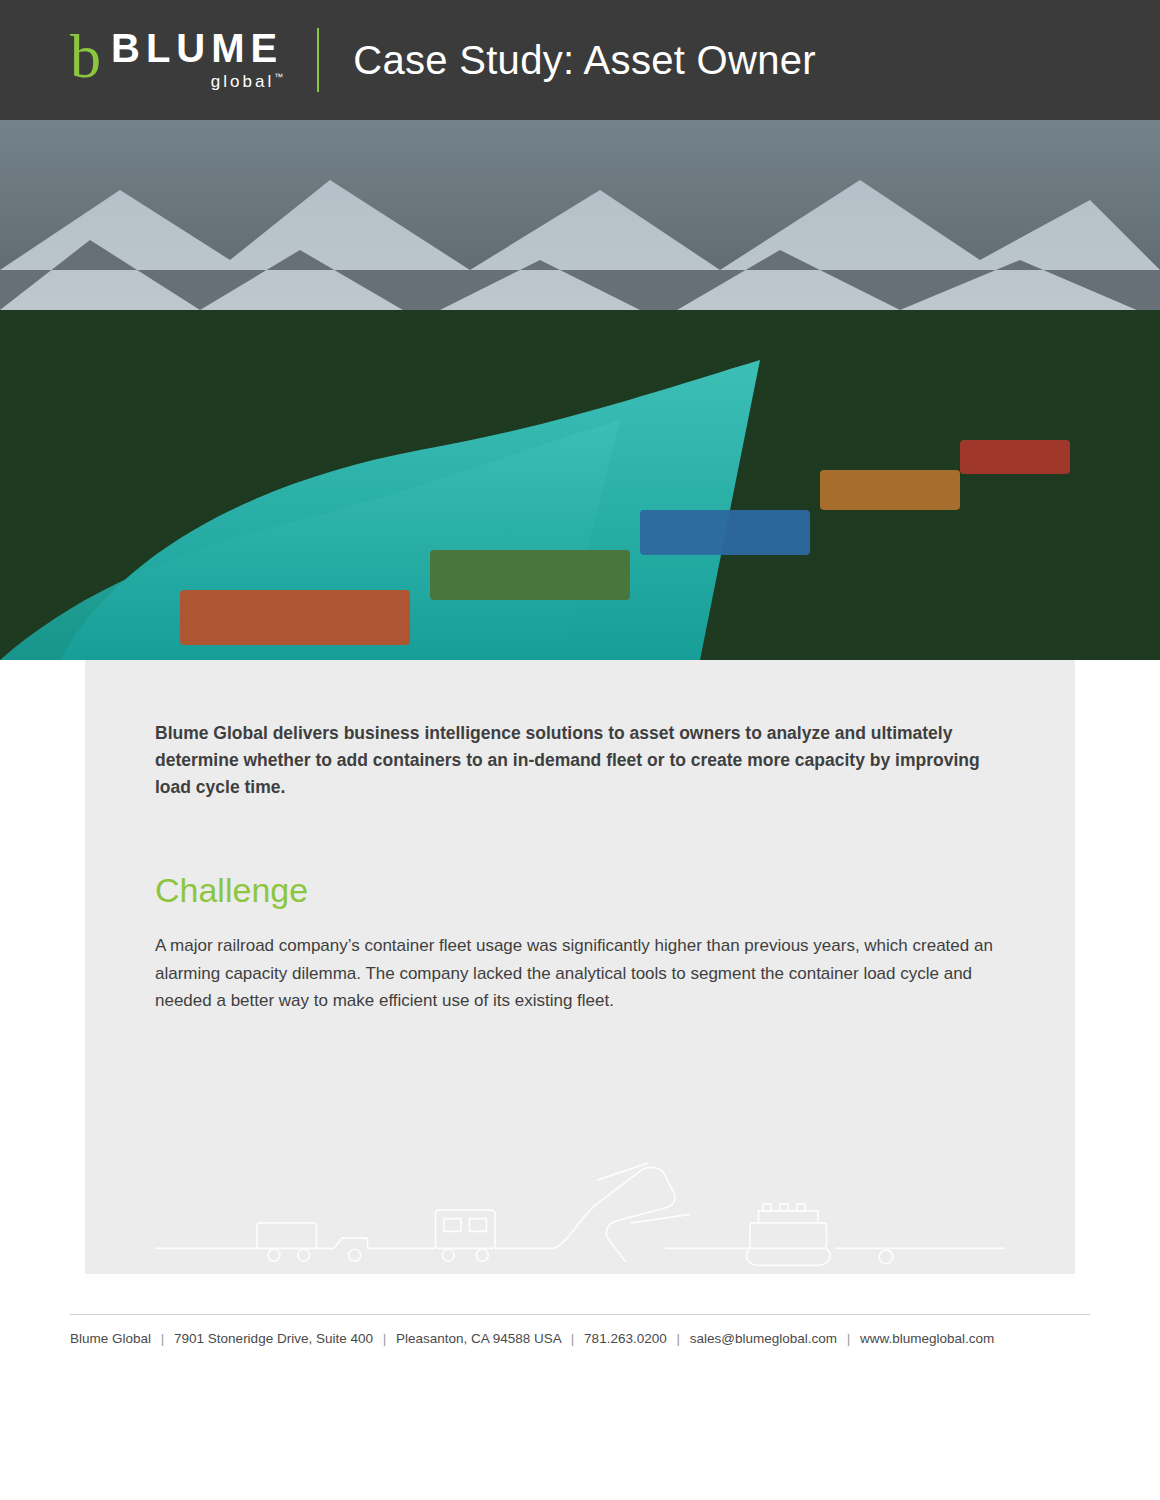b BLUME global™
Case Study: Asset Owner
Blume Global delivers business intelligence solutions to asset owners to analyze and ultimately determine whether to add containers to an in-demand fleet or to create more capacity by improving load cycle time.
Challenge
A major railroad company’s container fleet usage was significantly higher than previous years, which created an alarming capacity dilemma. The company lacked the analytical tools to segment the container load cycle and needed a better way to make efficient use of its existing fleet.
Blume Global | 7901 Stoneridge Drive, Suite 400 | Pleasanton, CA 94588 USA | 781.263.0200 | sales@blumeglobal.com | www.blumeglobal.com